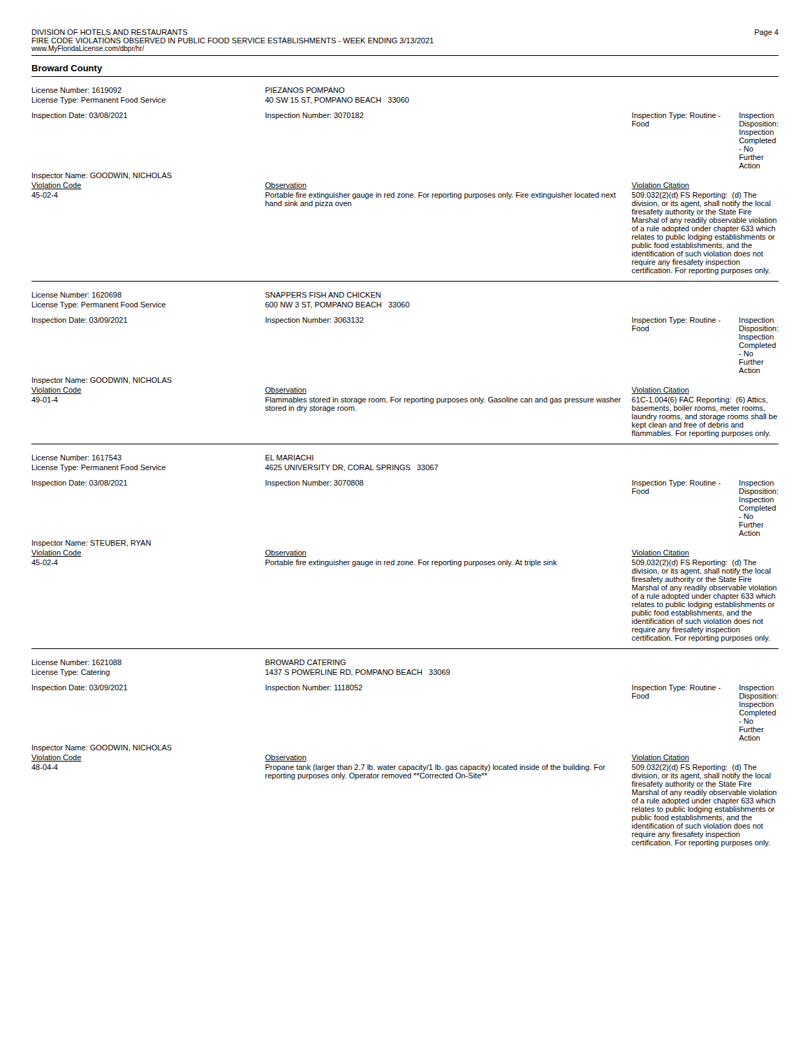Page 4
DIVISION OF HOTELS AND RESTAURANTS
FIRE CODE VIOLATIONS OBSERVED IN PUBLIC FOOD SERVICE ESTABLISHMENTS - WEEK ENDING 3/13/2021
www.MyFloridaLicense.com/dbpr/hr/
Broward County
| License Number: 1619092 | PIEZANOS POMPANO |
| License Type: Permanent Food Service | 40 SW 15 ST, POMPANO BEACH 33060 |
| Inspection Date: 03/08/2021 | Inspection Number: 3070182 | Inspection Type: Routine - Food | Inspection Disposition: Inspection Completed - No Further Action |
| Inspector Name: GOODWIN, NICHOLAS | |
| Violation Code | Observation | Violation Citation |
| 45-02-4 | Portable fire extinguisher gauge in red zone. For reporting purposes only. Fire extinguisher located next hand sink and pizza oven | 509.032(2)(d) FS Reporting: (d) The division, or its agent, shall notify the local firesafety authority or the State Fire Marshal of any readily observable violation of a rule adopted under chapter 633 which relates to public lodging establishments or public food establishments, and the identification of such violation does not require any firesafety inspection certification. For reporting purposes only. |
| License Number: 1620698 | SNAPPERS FISH AND CHICKEN |
| License Type: Permanent Food Service | 600 NW 3 ST, POMPANO BEACH 33060 |
| Inspection Date: 03/09/2021 | Inspection Number: 3063132 | Inspection Type: Routine - Food | Inspection Disposition: Inspection Completed - No Further Action |
| Inspector Name: GOODWIN, NICHOLAS | |
| Violation Code | Observation | Violation Citation |
| 49-01-4 | Flammables stored in storage room. For reporting purposes only. Gasoline can and gas pressure washer stored in dry storage room. | 61C-1.004(6) FAC Reporting: (6) Attics, basements, boiler rooms, meter rooms, laundry rooms, and storage rooms shall be kept clean and free of debris and flammables. For reporting purposes only. |
| License Number: 1617543 | EL MARIACHI |
| License Type: Permanent Food Service | 4625 UNIVERSITY DR, CORAL SPRINGS 33067 |
| Inspection Date: 03/08/2021 | Inspection Number: 3070808 | Inspection Type: Routine - Food | Inspection Disposition: Inspection Completed - No Further Action |
| Inspector Name: STEUBER, RYAN | |
| Violation Code | Observation | Violation Citation |
| 45-02-4 | Portable fire extinguisher gauge in red zone. For reporting purposes only. At triple sink | 509.032(2)(d) FS Reporting: (d) The division, or its agent, shall notify the local firesafety authority or the State Fire Marshal of any readily observable violation of a rule adopted under chapter 633 which relates to public lodging establishments or public food establishments, and the identification of such violation does not require any firesafety inspection certification. For reporting purposes only. |
| License Number: 1621088 | BROWARD CATERING |
| License Type: Catering | 1437 S POWERLINE RD, POMPANO BEACH 33069 |
| Inspection Date: 03/09/2021 | Inspection Number: 1118052 | Inspection Type: Routine - Food | Inspection Disposition: Inspection Completed - No Further Action |
| Inspector Name: GOODWIN, NICHOLAS | |
| Violation Code | Observation | Violation Citation |
| 48-04-4 | Propane tank (larger than 2.7 lb. water capacity/1 lb. gas capacity) located inside of the building. For reporting purposes only. Operator removed **Corrected On-Site** | 509.032(2)(d) FS Reporting: (d) The division, or its agent, shall notify the local firesafety authority or the State Fire Marshal of any readily observable violation of a rule adopted under chapter 633 which relates to public lodging establishments or public food establishments, and the identification of such violation does not require any firesafety inspection certification. For reporting purposes only. |